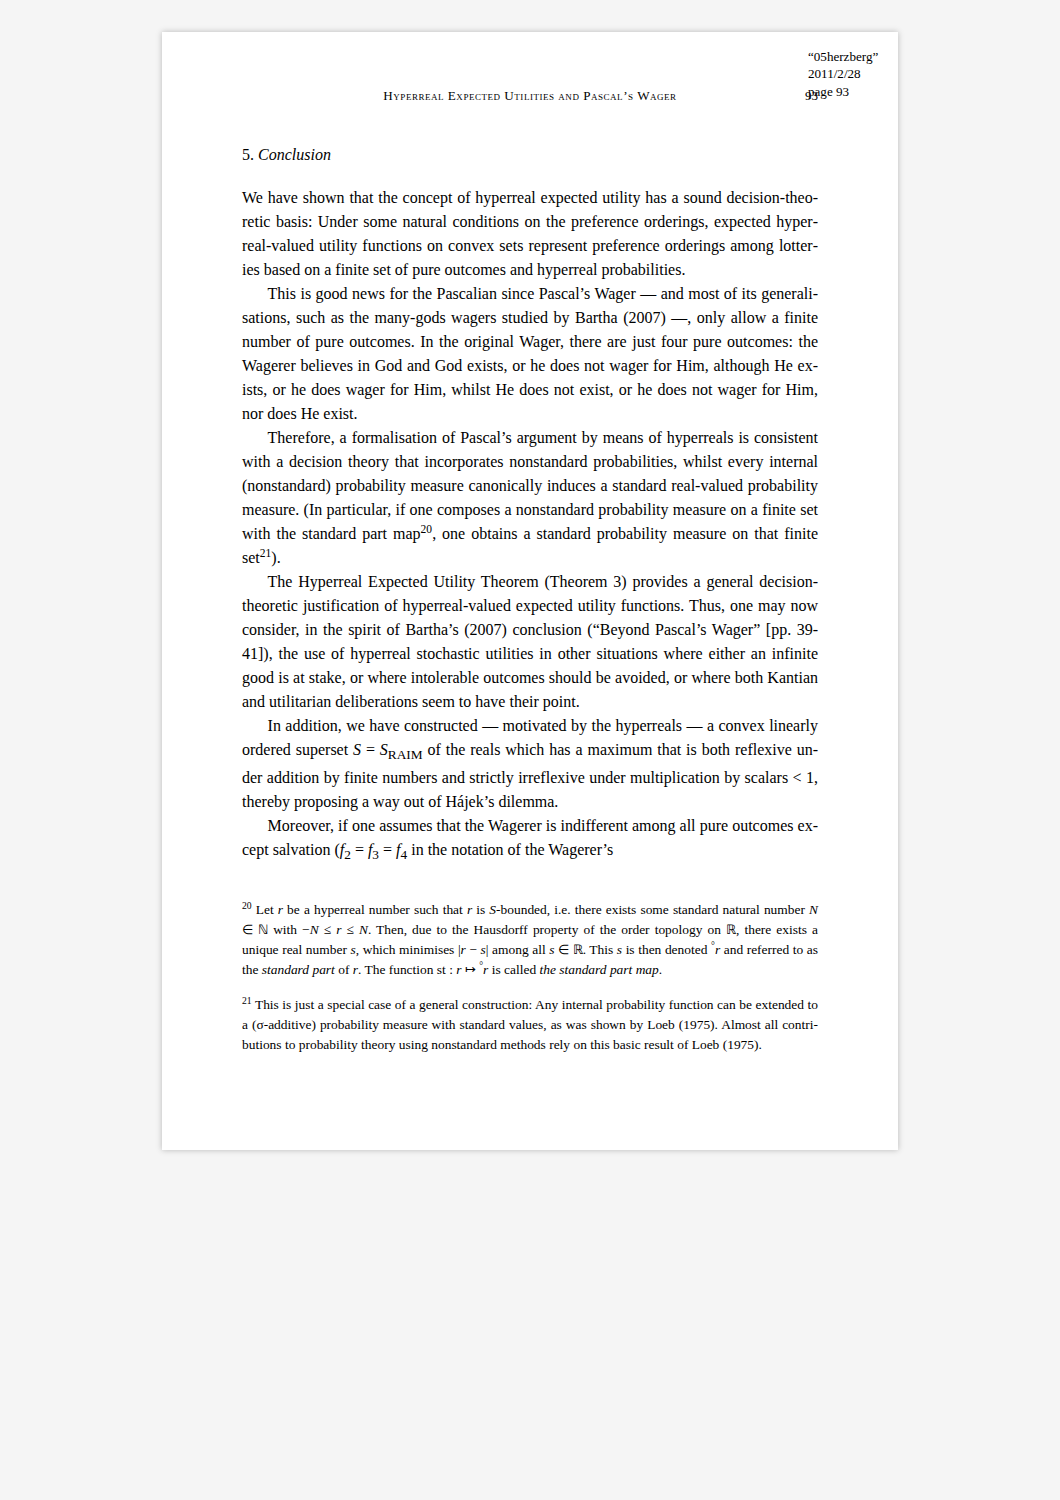“05herzberg”
2011/2/28
page 93
Hyperreal Expected Utilities and Pascal’s Wager 93
5. Conclusion
We have shown that the concept of hyperreal expected utility has a sound decision-theoretic basis: Under some natural conditions on the preference orderings, expected hyperreal-valued utility functions on convex sets represent preference orderings among lotteries based on a finite set of pure outcomes and hyperreal probabilities.
This is good news for the Pascalian since Pascal’s Wager — and most of its generalisations, such as the many-gods wagers studied by Bartha (2007) —, only allow a finite number of pure outcomes. In the original Wager, there are just four pure outcomes: the Wagerer believes in God and God exists, or he does not wager for Him, although He exists, or he does wager for Him, whilst He does not exist, or he does not wager for Him, nor does He exist.
Therefore, a formalisation of Pascal’s argument by means of hyperreals is consistent with a decision theory that incorporates nonstandard probabilities, whilst every internal (nonstandard) probability measure canonically induces a standard real-valued probability measure. (In particular, if one composes a nonstandard probability measure on a finite set with the standard part map20, one obtains a standard probability measure on that finite set21).
The Hyperreal Expected Utility Theorem (Theorem 3) provides a general decision-theoretic justification of hyperreal-valued expected utility functions. Thus, one may now consider, in the spirit of Bartha’s (2007) conclusion (“Beyond Pascal’s Wager” [pp. 39-41]), the use of hyperreal stochastic utilities in other situations where either an infinite good is at stake, or where intolerable outcomes should be avoided, or where both Kantian and utilitarian deliberations seem to have their point.
In addition, we have constructed — motivated by the hyperreals — a convex linearly ordered superset S = SRAIM of the reals which has a maximum that is both reflexive under addition by finite numbers and strictly irreflexive under multiplication by scalars < 1, thereby proposing a way out of Hájek’s dilemma.
Moreover, if one assumes that the Wagerer is indifferent among all pure outcomes except salvation (f2 = f3 = f4 in the notation of the Wagerer’s
20 Let r be a hyperreal number such that r is S-bounded, i.e. there exists some standard natural number N ∈ ℕ with −N ≤ r ≤ N. Then, due to the Hausdorff property of the order topology on ℝ, there exists a unique real number s, which minimises |r − s| among all s ∈ ℝ. This s is then denoted °r and referred to as the standard part of r. The function st : r ↦ °r is called the standard part map.
21 This is just a special case of a general construction: Any internal probability function can be extended to a (σ-additive) probability measure with standard values, as was shown by Loeb (1975). Almost all contributions to probability theory using nonstandard methods rely on this basic result of Loeb (1975).